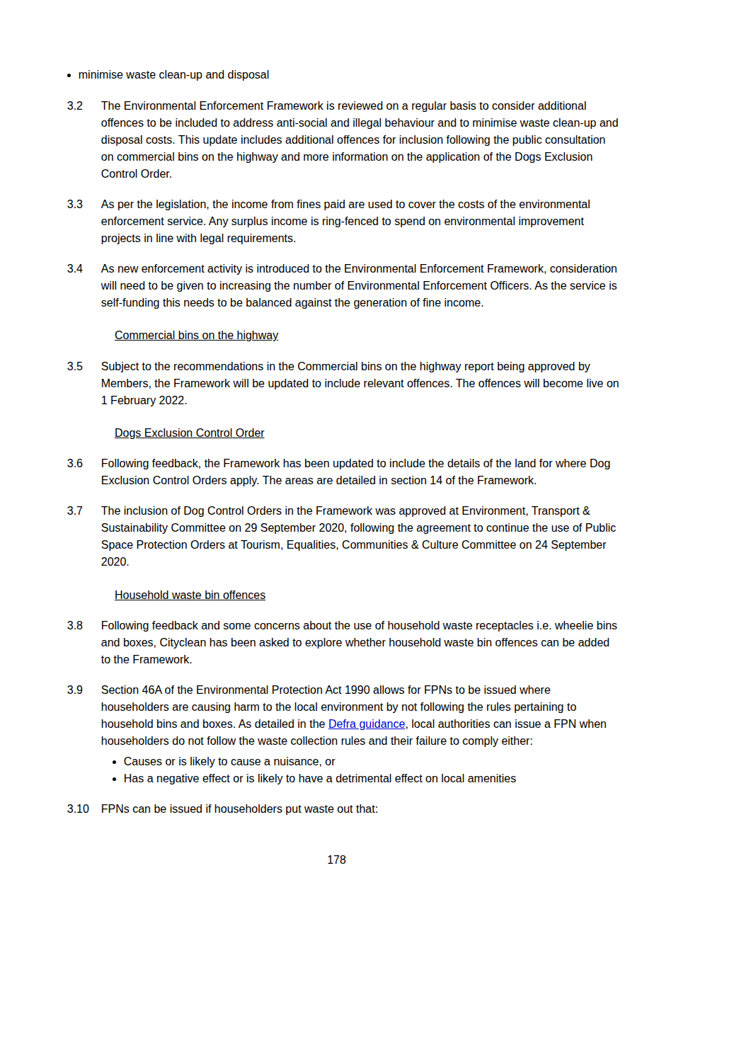minimise waste clean-up and disposal
3.2
The Environmental Enforcement Framework is reviewed on a regular basis to consider additional offences to be included to address anti-social and illegal behaviour and to minimise waste clean-up and disposal costs. This update includes additional offences for inclusion following the public consultation on commercial bins on the highway and more information on the application of the Dogs Exclusion Control Order.
3.3
As per the legislation, the income from fines paid are used to cover the costs of the environmental enforcement service. Any surplus income is ring-fenced to spend on environmental improvement projects in line with legal requirements.
3.4
As new enforcement activity is introduced to the Environmental Enforcement Framework, consideration will need to be given to increasing the number of Environmental Enforcement Officers. As the service is self-funding this needs to be balanced against the generation of fine income.
Commercial bins on the highway
3.5
Subject to the recommendations in the Commercial bins on the highway report being approved by Members, the Framework will be updated to include relevant offences. The offences will become live on 1 February 2022.
Dogs Exclusion Control Order
3.6
Following feedback, the Framework has been updated to include the details of the land for where Dog Exclusion Control Orders apply. The areas are detailed in section 14 of the Framework.
3.7
The inclusion of Dog Control Orders in the Framework was approved at Environment, Transport & Sustainability Committee on 29 September 2020, following the agreement to continue the use of Public Space Protection Orders at Tourism, Equalities, Communities & Culture Committee on 24 September 2020.
Household waste bin offences
3.8
Following feedback and some concerns about the use of household waste receptacles i.e. wheelie bins and boxes, Cityclean has been asked to explore whether household waste bin offences can be added to the Framework.
3.9
Section 46A of the Environmental Protection Act 1990 allows for FPNs to be issued where householders are causing harm to the local environment by not following the rules pertaining to household bins and boxes. As detailed in the Defra guidance, local authorities can issue a FPN when householders do not follow the waste collection rules and their failure to comply either:
Causes or is likely to cause a nuisance, or
Has a negative effect or is likely to have a detrimental effect on local amenities
3.10
FPNs can be issued if householders put waste out that:
178